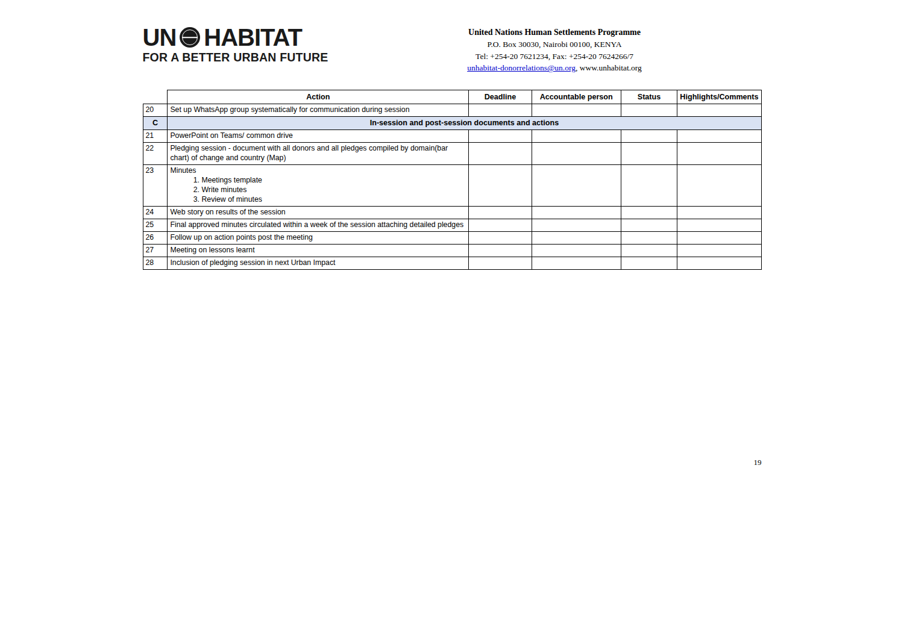UN HABITAT
FOR A BETTER URBAN FUTURE
United Nations Human Settlements Programme
P.O. Box 30030, Nairobi 00100, KENYA
Tel: +254-20 7621234, Fax: +254-20 7624266/7
unhabitat-donorrelations@un.org, www.unhabitat.org
| | Action | Deadline | Accountable person | Status | Highlights/Comments |
| --- | --- | --- | --- | --- | --- |
| 20 | Set up WhatsApp group systematically for communication during session | | | | |
| C | In-session and post-session documents and actions |
| 21 | PowerPoint on Teams/ common drive | | | | |
| 22 | Pledging session - document with all donors and all pledges compiled by domain(bar chart) of change and country (Map) | | | | |
| 23 | Minutes Meetings template Write minutes Review of minutes | | | | |
| 24 | Web story on results of the session | | | | |
| 25 | Final approved minutes circulated within a week of the session attaching detailed pledges | | | | |
| 26 | Follow up on action points post the meeting | | | | |
| 27 | Meeting on lessons learnt | | | | |
| 28 | Inclusion of pledging session in next Urban Impact | | | | |
19